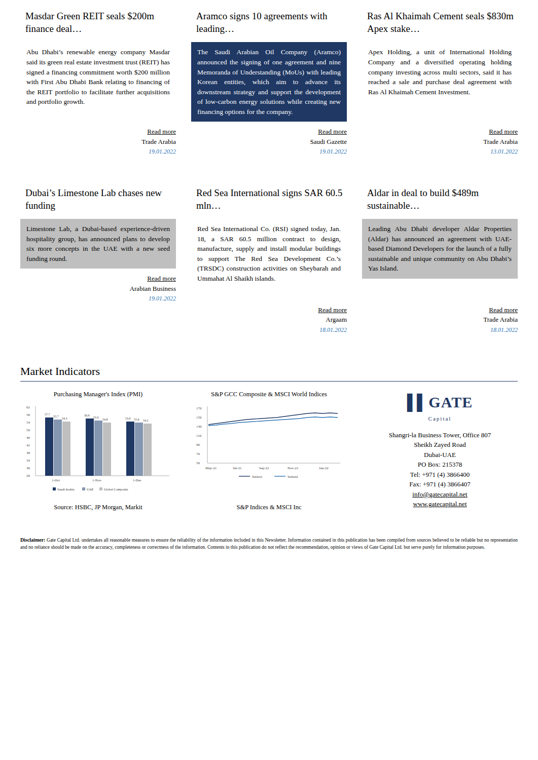Masdar Green REIT seals $200m finance deal…
Abu Dhabi’s renewable energy company Masdar said its green real estate investment trust (REIT) has signed a financing commitment worth $200 million with First Abu Dhabi Bank relating to financing of the REIT portfolio to facilitate further acquisitions and portfolio growth.
Read more
Trade Arabia
19.01.2022
Aramco signs 10 agreements with leading…
The Saudi Arabian Oil Company (Aramco) announced the signing of one agreement and nine Memoranda of Understanding (MoUs) with leading Korean entities, which aim to advance its downstream strategy and support the development of low-carbon energy solutions while creating new financing options for the company.
Read more
Saudi Gazette
19.01.2022
Ras Al Khaimah Cement seals $830m Apex stake…
Apex Holding, a unit of International Holding Company and a diversified operating holding company investing across multi sectors, said it has reached a sale and purchase deal agreement with Ras Al Khaimah Cement Investment.
Read more
Trade Arabia
13.01.2022
Dubai’s Limestone Lab chases new funding
Limestone Lab, a Dubai-based experience-driven hospitality group, has announced plans to develop six more concepts in the UAE with a new seed funding round.
Read more
Arabian Business
19.01.2022
Red Sea International signs SAR 60.5 mln…
Red Sea International Co. (RSI) signed today, Jan. 18, a SAR 60.5 million contract to design, manufacture, supply and install modular buildings to support The Red Sea Development Co.’s (TRSDC) construction activities on Sheybarah and Ummahat Al Shaikh islands.
Read more
Argaam
18.01.2022
Aldar in deal to build $489m sustainable…
Leading Abu Dhabi developer Aldar Properties (Aldar) has announced an agreement with UAE-based Diamond Developers for the launch of a fully sustainable and unique community on Abu Dhabi’s Yas Island.
Read more
Trade Arabia
18.01.2022
Market Indicators
Purchasing Manager's Index (PMI)
62 58 54 50 46 42 38 34 30 26 57.7 55.7 54.3 56.9 55.9 54.8 53.9 55.6 54.2 1-Oct 1-Nov 1-Dec Saudi Arabia UAE Global Composite
Source: HSBC, JP Morgan, Markit
S&P GCC Composite & MSCI World Indices
170 150 130 110 90 70 50 May-21 Jul-21 Sep-21 Nov-21 Jan-22 Series1 Series2
S&P Indices & MSCI Inc
▌▌GATE
Capital
Shangri-la Business Tower, Office 807
Sheikh Zayed Road
Dubai-UAE
PO Box: 215378
Tel: +971 (4) 3866400
Fax: +971 (4) 3866407
info@gatecapital.net
www.gatecapital.net
Disclaimer: Gate Capital Ltd. undertakes all reasonable measures to ensure the reliability of the information included in this Newsletter. Information contained in this publication has been compiled from sources believed to be reliable but no representation and no reliance should be made on the accuracy, completeness or correctness of the information. Contents in this publication do not reflect the recommendation, opinion or views of Gate Capital Ltd. but serve purely for information purposes.